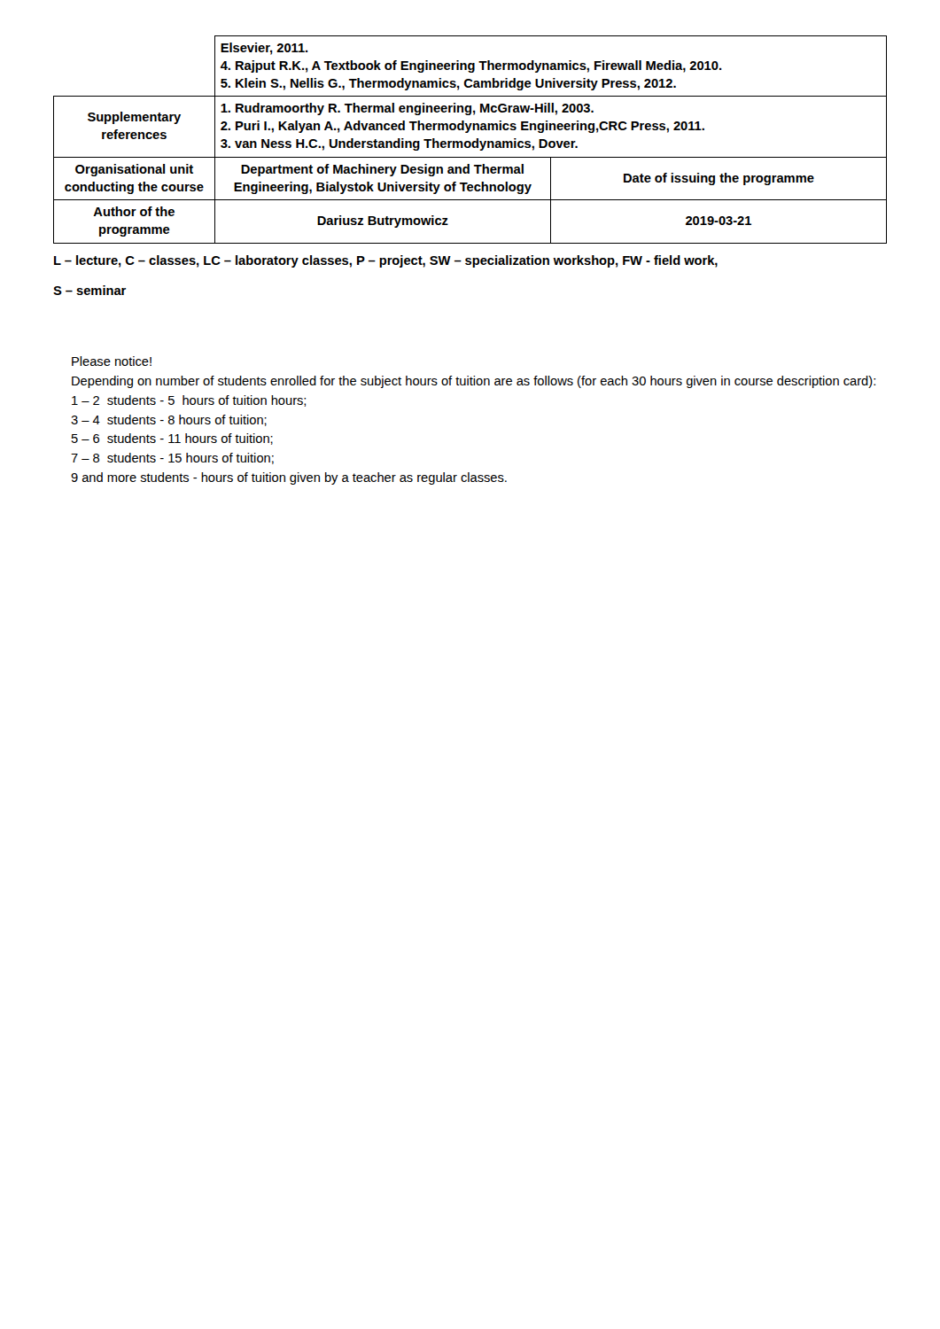| | Elsevier, 2011. 4. Rajput R.K., A Textbook of Engineering Thermodynamics, Firewall Media, 2010. 5. Klein S., Nellis G., Thermodynamics, Cambridge University Press, 2012. |
| Supplementary references | 1. Rudramoorthy R. Thermal engineering, McGraw-Hill, 2003. 2. Puri I., Kalyan A., Advanced Thermodynamics Engineering,CRC Press, 2011. 3. van Ness H.C., Understanding Thermodynamics, Dover. |
| Organisational unit conducting the course | Department of Machinery Design and Thermal Engineering, Bialystok University of Technology | Date of issuing the programme |
| Author of the programme | Dariusz Butrymowicz | 2019-03-21 |
L – lecture, C – classes, LC – laboratory classes, P – project, SW – specialization workshop, FW - field work,
S – seminar
Please notice!
Depending on number of students enrolled for the subject hours of tuition are as follows (for each 30 hours given in course description card):
1 – 2 students - 5 hours of tuition hours;
3 – 4 students - 8 hours of tuition;
5 – 6 students - 11 hours of tuition;
7 – 8 students - 15 hours of tuition;
9 and more students - hours of tuition given by a teacher as regular classes.